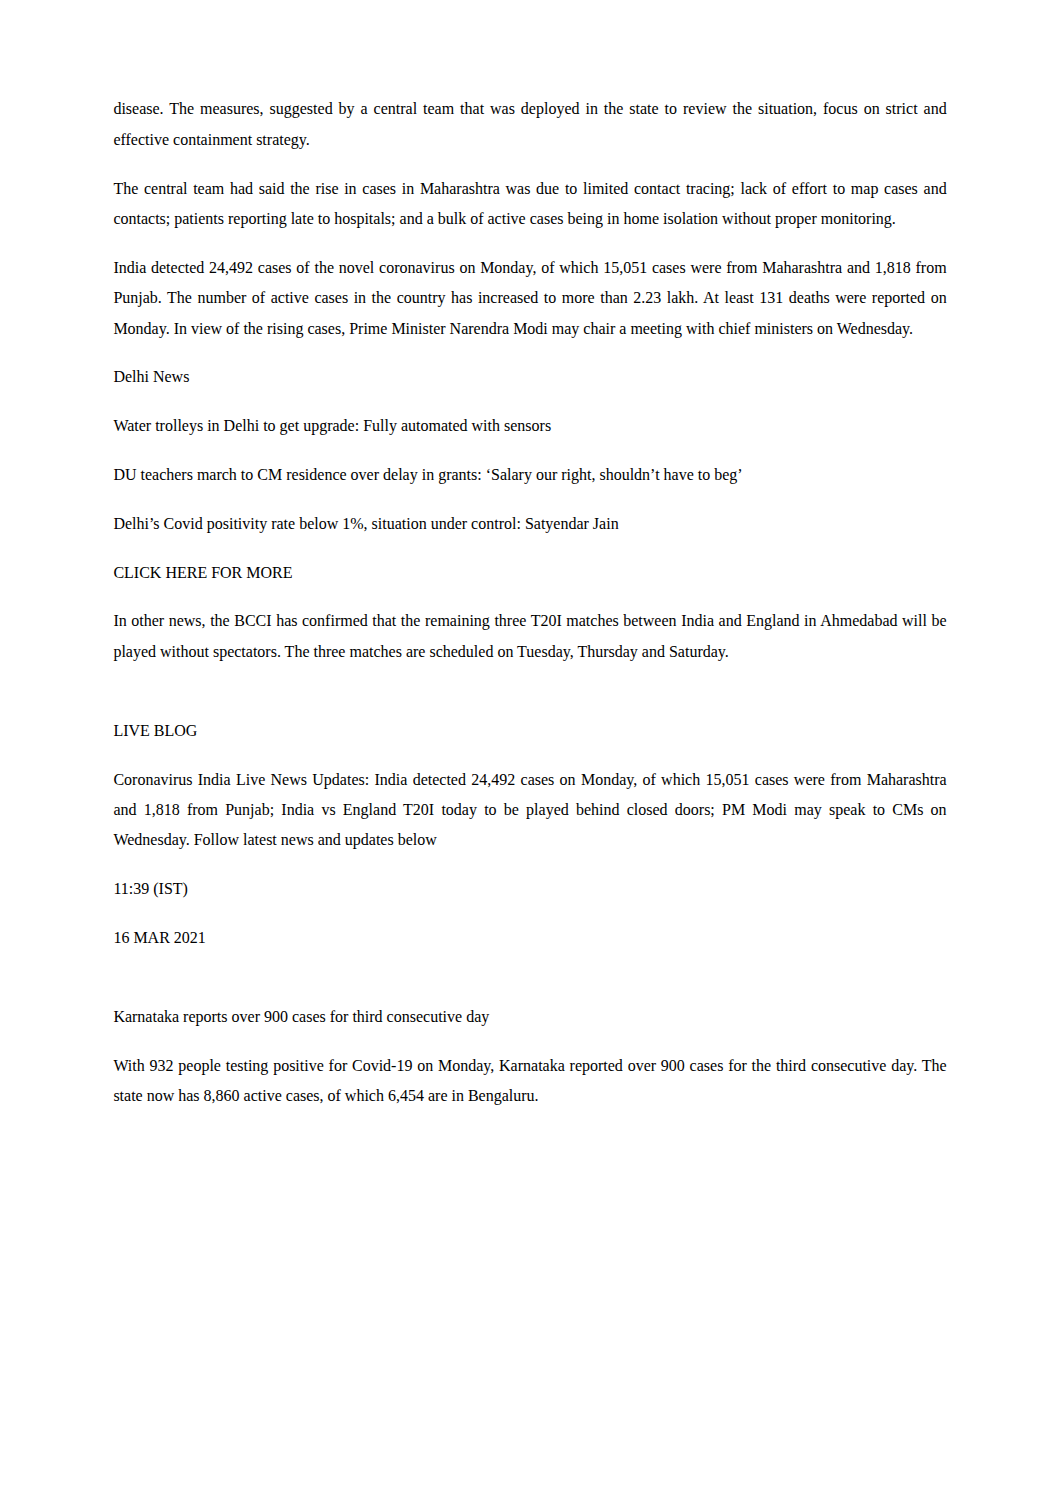disease. The measures, suggested by a central team that was deployed in the state to review the situation, focus on strict and effective containment strategy.
The central team had said the rise in cases in Maharashtra was due to limited contact tracing; lack of effort to map cases and contacts; patients reporting late to hospitals; and a bulk of active cases being in home isolation without proper monitoring.
India detected 24,492 cases of the novel coronavirus on Monday, of which 15,051 cases were from Maharashtra and 1,818 from Punjab. The number of active cases in the country has increased to more than 2.23 lakh. At least 131 deaths were reported on Monday. In view of the rising cases, Prime Minister Narendra Modi may chair a meeting with chief ministers on Wednesday.
Delhi News
Water trolleys in Delhi to get upgrade: Fully automated with sensors
DU teachers march to CM residence over delay in grants: ‘Salary our right, shouldn’t have to beg’
Delhi’s Covid positivity rate below 1%, situation under control: Satyendar Jain
CLICK HERE FOR MORE
In other news, the BCCI has confirmed that the remaining three T20I matches between India and England in Ahmedabad will be played without spectators. The three matches are scheduled on Tuesday, Thursday and Saturday.
LIVE BLOG
Coronavirus India Live News Updates: India detected 24,492 cases on Monday, of which 15,051 cases were from Maharashtra and 1,818 from Punjab; India vs England T20I today to be played behind closed doors; PM Modi may speak to CMs on Wednesday. Follow latest news and updates below
11:39 (IST)
16 MAR 2021
Karnataka reports over 900 cases for third consecutive day
With 932 people testing positive for Covid-19 on Monday, Karnataka reported over 900 cases for the third consecutive day. The state now has 8,860 active cases, of which 6,454 are in Bengaluru.